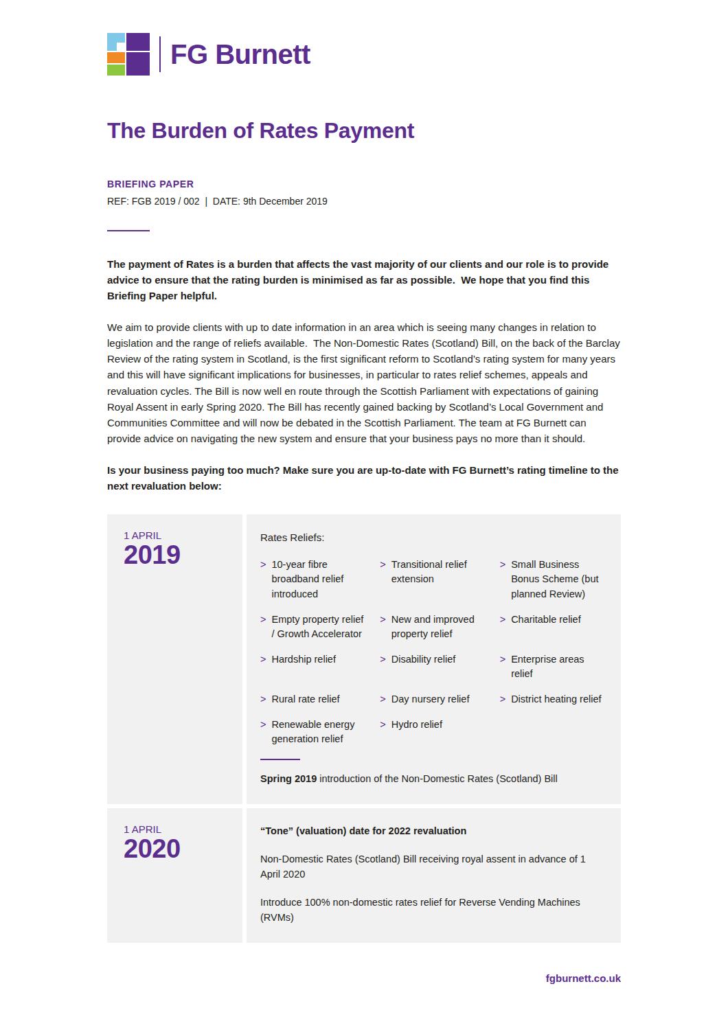FG Burnett
The Burden of Rates Payment
BRIEFING PAPER
REF: FGB 2019 / 002 | DATE: 9th December 2019
The payment of Rates is a burden that affects the vast majority of our clients and our role is to provide advice to ensure that the rating burden is minimised as far as possible. We hope that you find this Briefing Paper helpful.
We aim to provide clients with up to date information in an area which is seeing many changes in relation to legislation and the range of reliefs available. The Non-Domestic Rates (Scotland) Bill, on the back of the Barclay Review of the rating system in Scotland, is the first significant reform to Scotland’s rating system for many years and this will have significant implications for businesses, in particular to rates relief schemes, appeals and revaluation cycles. The Bill is now well en route through the Scottish Parliament with expectations of gaining Royal Assent in early Spring 2020. The Bill has recently gained backing by Scotland’s Local Government and Communities Committee and will now be debated in the Scottish Parliament. The team at FG Burnett can provide advice on navigating the new system and ensure that your business pays no more than it should.
Is your business paying too much? Make sure you are up-to-date with FG Burnett’s rating timeline to the next revaluation below:
| 1 APRIL 2019 | Rates Reliefs: > 10-year fibre broadband relief introduced > Transitional relief extension > Small Business Bonus Scheme (but planned Review) > Empty property relief / Growth Accelerator > New and improved property relief > Charitable relief > Hardship relief > Disability relief > Enterprise areas relief > Rural rate relief > Day nursery relief > District heating relief > Renewable energy generation relief > Hydro relief Spring 2019 introduction of the Non-Domestic Rates (Scotland) Bill |
| 1 APRIL 2020 | “Tone” (valuation) date for 2022 revaluation Non-Domestic Rates (Scotland) Bill receiving royal assent in advance of 1 April 2020 Introduce 100% non-domestic rates relief for Reverse Vending Machines (RVMs) |
fgburnett.co.uk